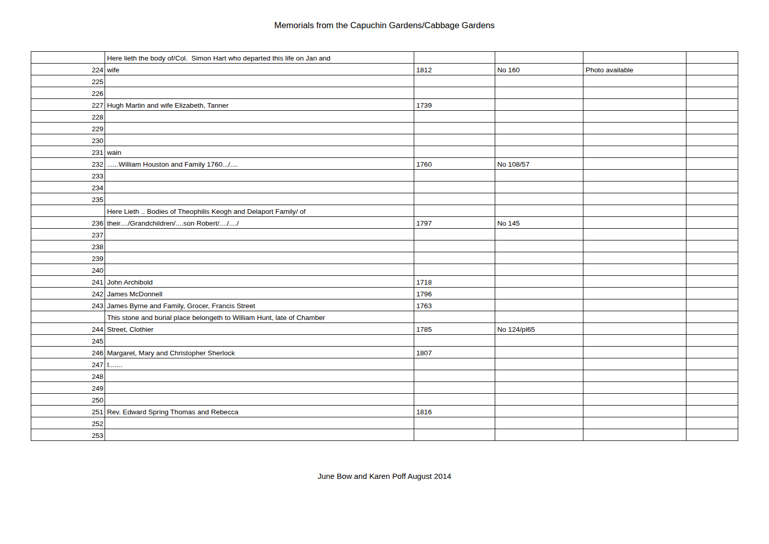Memorials from the Capuchin Gardens/Cabbage Gardens
| | Here lieth the body of/Col. Simon Hart who departed this life on Jan and | | | | |
| 224 | wife | 1812 | No 160 | Photo available | |
| 225 | | | | | |
| 226 | | | | | |
| 227 | Hugh Martin and wife Elizabeth, Tanner | 1739 | | | |
| 228 | | | | | |
| 229 | | | | | |
| 230 | | | | | |
| 231 | wain | | | | |
| 232 | ......William Houston and Family 1760.../.... | 1760 | No 108/57 | | |
| 233 | | | | | |
| 234 | | | | | |
| 235 | | | | | |
| | Here Lieth .. Bodies of Theophilis Keogh and Delaport Family/ of | | | | |
| 236 | their..../Grandchildren/....son Robert/..../..../ | 1797 | No 145 | | |
| 237 | | | | | |
| 238 | | | | | |
| 239 | | | | | |
| 240 | | | | | |
| 241 | John Archibold | 1718 | | | |
| 242 | James McDonnell | 1796 | | | |
| 243 | James Byrne and Family, Grocer, Francis Street | 1763 | | | |
| | This stone and burial place belongeth to William Hunt, late of Chamber | | | | |
| 244 | Street, Clothier | 1785 | No 124/pl65 | | |
| 245 | | | | | |
| 246 | Margaret, Mary and Christopher Sherlock | 1807 | | | |
| 247 | I....... | | | | |
| 248 | | | | | |
| 249 | | | | | |
| 250 | | | | | |
| 251 | Rev. Edward Spring Thomas and Rebecca | 1816 | | | |
| 252 | | | | | |
| 253 | | | | | |
June Bow and Karen Poff August 2014